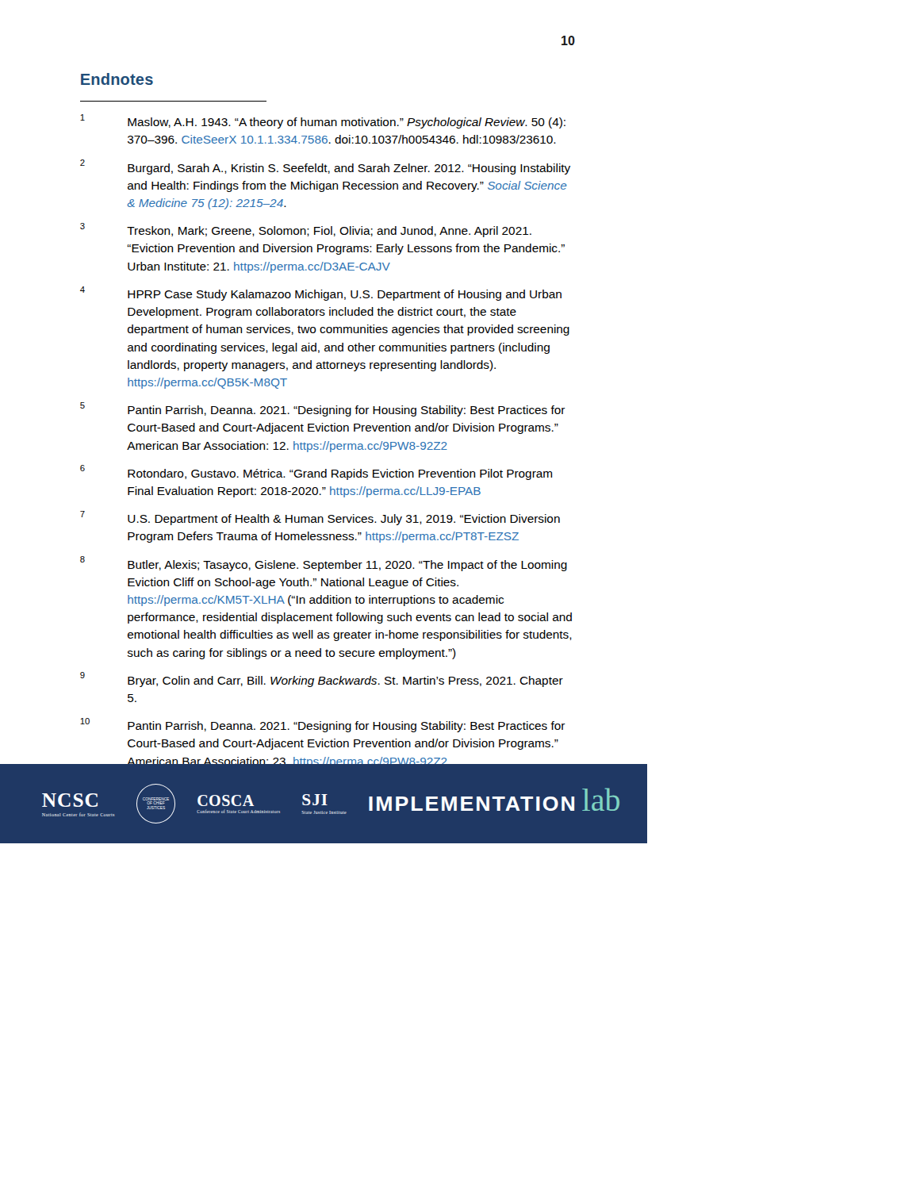10
Endnotes
1 Maslow, A.H. 1943. “A theory of human motivation.” Psychological Review. 50 (4): 370–396. CiteSeerX 10.1.1.334.7586. doi:10.1037/h0054346. hdl:10983/23610.
2 Burgard, Sarah A., Kristin S. Seefeldt, and Sarah Zelner. 2012. “Housing Instability and Health: Findings from the Michigan Recession and Recovery.” Social Science & Medicine 75 (12): 2215–24.
3 Treskon, Mark; Greene, Solomon; Fiol, Olivia; and Junod, Anne. April 2021. “Eviction Prevention and Diversion Programs: Early Lessons from the Pandemic.” Urban Institute: 21. https://perma.cc/D3AE-CAJV
4 HPRP Case Study Kalamazoo Michigan, U.S. Department of Housing and Urban Development. Program collaborators included the district court, the state department of human services, two communities agencies that provided screening and coordinating services, legal aid, and other communities partners (including landlords, property managers, and attorneys representing landlords). https://perma.cc/QB5K-M8QT
5 Pantin Parrish, Deanna. 2021. “Designing for Housing Stability: Best Practices for Court-Based and Court-Adjacent Eviction Prevention and/or Division Programs.” American Bar Association: 12. https://perma.cc/9PW8-92Z2
6 Rotondaro, Gustavo. Métrica. “Grand Rapids Eviction Prevention Pilot Program Final Evaluation Report: 2018-2020.” https://perma.cc/LLJ9-EPAB
7 U.S. Department of Health & Human Services. July 31, 2019. “Eviction Diversion Program Defers Trauma of Homelessness.” https://perma.cc/PT8T-EZSZ
8 Butler, Alexis; Tasayco, Gislene. September 11, 2020. “The Impact of the Looming Eviction Cliff on School-age Youth.” National League of Cities. https://perma.cc/KM5T-XLHA (“In addition to interruptions to academic performance, residential displacement following such events can lead to social and emotional health difficulties as well as greater in-home responsibilities for students, such as caring for siblings or a need to secure employment.”)
9 Bryar, Colin and Carr, Bill. Working Backwards. St. Martin’s Press, 2021. Chapter 5.
10 Pantin Parrish, Deanna. 2021. “Designing for Housing Stability: Best Practices for Court-Based and Court-Adjacent Eviction Prevention and/or Division Programs.” American Bar Association: 23. https://perma.cc/9PW8-92Z2
11 Treskon, Mark; Greene, Solomon; Fiol, Olivia; and Junod, Anne. April 2021. “Eviction Prevention and Diversion Programs: Early Lessons from the Pandemic.” Urban Institute: 3. https://perma.cc/D3AE-CAJV
NCSCNational Center for State Courts
CONFERENCE
OF CHIEF
JUSTICES
COSCAConference of State Court Administrators
SJIState Justice Institute
IMPLEMENTATION lab